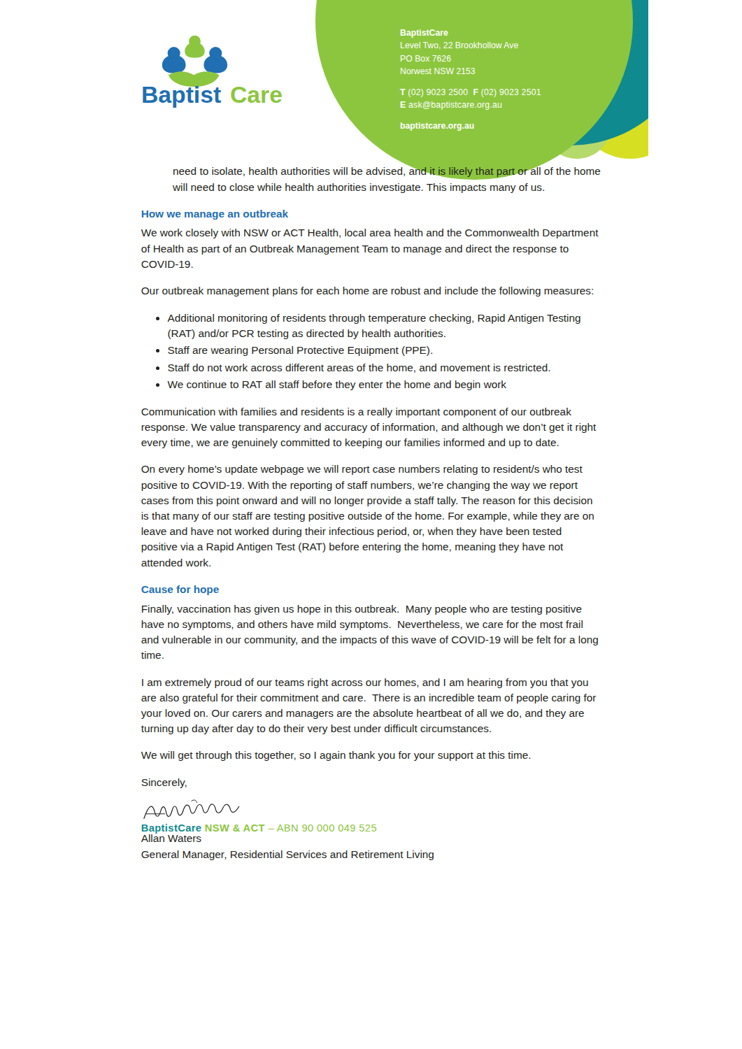Baptist Care
BaptistCare
Level Two, 22 Brookhollow Ave
PO Box 7626
Norwest NSW 2153
T (02) 9023 2500 F (02) 9023 2501
E ask@baptistcare.org.au
baptistcare.org.au
need to isolate, health authorities will be advised, and it is likely that part or all of the home will need to close while health authorities investigate. This impacts many of us.
How we manage an outbreak
We work closely with NSW or ACT Health, local area health and the Commonwealth Department of Health as part of an Outbreak Management Team to manage and direct the response to COVID-19.
Our outbreak management plans for each home are robust and include the following measures:
Additional monitoring of residents through temperature checking, Rapid Antigen Testing (RAT) and/or PCR testing as directed by health authorities.
Staff are wearing Personal Protective Equipment (PPE).
Staff do not work across different areas of the home, and movement is restricted.
We continue to RAT all staff before they enter the home and begin work
Communication with families and residents is a really important component of our outbreak response. We value transparency and accuracy of information, and although we don’t get it right every time, we are genuinely committed to keeping our families informed and up to date.
On every home’s update webpage we will report case numbers relating to resident/s who test positive to COVID-19. With the reporting of staff numbers, we’re changing the way we report cases from this point onward and will no longer provide a staff tally. The reason for this decision is that many of our staff are testing positive outside of the home. For example, while they are on leave and have not worked during their infectious period, or, when they have been tested positive via a Rapid Antigen Test (RAT) before entering the home, meaning they have not attended work.
Cause for hope
Finally, vaccination has given us hope in this outbreak. Many people who are testing positive have no symptoms, and others have mild symptoms. Nevertheless, we care for the most frail and vulnerable in our community, and the impacts of this wave of COVID-19 will be felt for a long time.
I am extremely proud of our teams right across our homes, and I am hearing from you that you are also grateful for their commitment and care. There is an incredible team of people caring for your loved on. Our carers and managers are the absolute heartbeat of all we do, and they are turning up day after day to do their very best under difficult circumstances.
We will get through this together, so I again thank you for your support at this time.
Sincerely,
Allan Waters
General Manager, Residential Services and Retirement Living
BaptistCare NSW & ACT – ABN 90 000 049 525